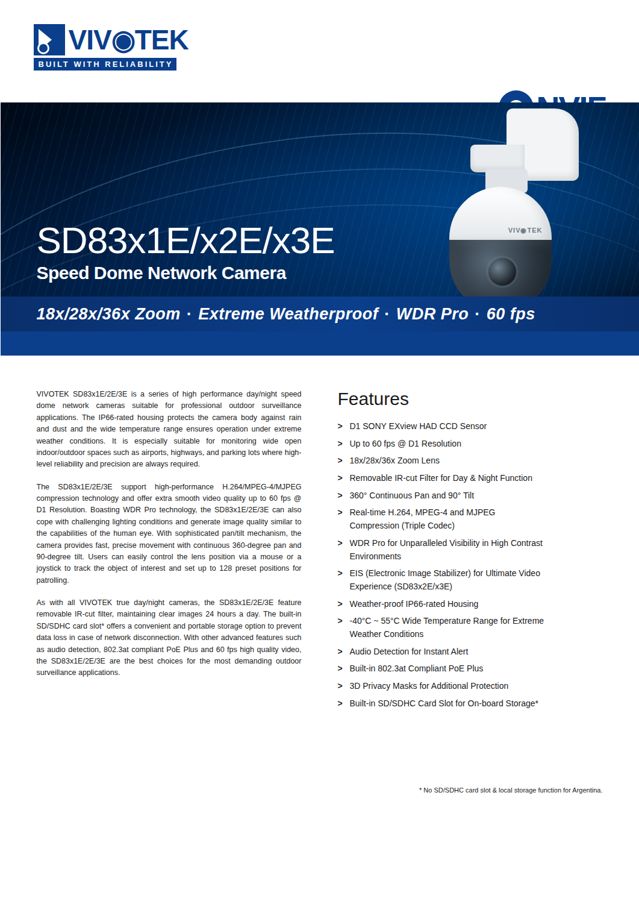VIV◉TEK
BUILT WITH RELIABILITY
NVIF
VIV◉TEK
SD83x1E/x2E/x3E
Speed Dome Network Camera
18x/28x/36x Zoom·Extreme Weatherproof·WDR Pro·60 fps
VIVOTEK SD83x1E/2E/3E is a series of high performance day/night speed dome network cameras suitable for professional outdoor surveillance applications. The IP66-rated housing protects the camera body against rain and dust and the wide temperature range ensures operation under extreme weather conditions. It is especially suitable for monitoring wide open indoor/outdoor spaces such as airports, highways, and parking lots where high-level reliability and precision are always required.
The SD83x1E/2E/3E support high-performance H.264/MPEG-4/MJPEG compression technology and offer extra smooth video quality up to 60 fps @ D1 Resolution. Boasting WDR Pro technology, the SD83x1E/2E/3E can also cope with challenging lighting conditions and generate image quality similar to the capabilities of the human eye. With sophisticated pan/tilt mechanism, the camera provides fast, precise movement with continuous 360-degree pan and 90-degree tilt. Users can easily control the lens position via a mouse or a joystick to track the object of interest and set up to 128 preset positions for patrolling.
As with all VIVOTEK true day/night cameras, the SD83x1E/2E/3E feature removable IR-cut filter, maintaining clear images 24 hours a day. The built-in SD/SDHC card slot* offers a convenient and portable storage option to prevent data loss in case of network disconnection. With other advanced features such as audio detection, 802.3at compliant PoE Plus and 60 fps high quality video, the SD83x1E/2E/3E are the best choices for the most demanding outdoor surveillance applications.
Features
D1 SONY EXview HAD CCD Sensor
Up to 60 fps @ D1 Resolution
18x/28x/36x Zoom Lens
Removable IR-cut Filter for Day & Night Function
360° Continuous Pan and 90° Tilt
Real-time H.264, MPEG-4 and MJPEG
Compression (Triple Codec)
WDR Pro for Unparalleled Visibility in High Contrast
Environments
EIS (Electronic Image Stabilizer) for Ultimate Video
Experience (SD83x2E/x3E)
Weather-proof IP66-rated Housing
-40°C ~ 55°C Wide Temperature Range for Extreme
Weather Conditions
Audio Detection for Instant Alert
Built-in 802.3at Compliant PoE Plus
3D Privacy Masks for Additional Protection
Built-in SD/SDHC Card Slot for On-board Storage*
* No SD/SDHC card slot & local storage function for Argentina.